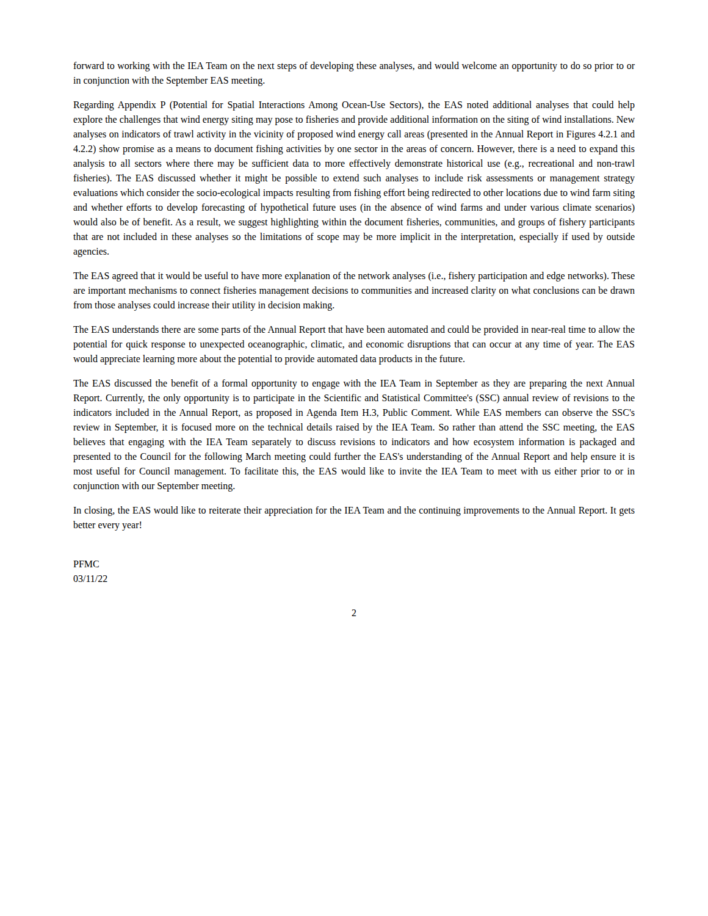forward to working with the IEA Team on the next steps of developing these analyses, and would welcome an opportunity to do so prior to or in conjunction with the September EAS meeting.
Regarding Appendix P (Potential for Spatial Interactions Among Ocean-Use Sectors), the EAS noted additional analyses that could help explore the challenges that wind energy siting may pose to fisheries and provide additional information on the siting of wind installations. New analyses on indicators of trawl activity in the vicinity of proposed wind energy call areas (presented in the Annual Report in Figures 4.2.1 and 4.2.2) show promise as a means to document fishing activities by one sector in the areas of concern. However, there is a need to expand this analysis to all sectors where there may be sufficient data to more effectively demonstrate historical use (e.g., recreational and non-trawl fisheries). The EAS discussed whether it might be possible to extend such analyses to include risk assessments or management strategy evaluations which consider the socio-ecological impacts resulting from fishing effort being redirected to other locations due to wind farm siting and whether efforts to develop forecasting of hypothetical future uses (in the absence of wind farms and under various climate scenarios) would also be of benefit. As a result, we suggest highlighting within the document fisheries, communities, and groups of fishery participants that are not included in these analyses so the limitations of scope may be more implicit in the interpretation, especially if used by outside agencies.
The EAS agreed that it would be useful to have more explanation of the network analyses (i.e., fishery participation and edge networks). These are important mechanisms to connect fisheries management decisions to communities and increased clarity on what conclusions can be drawn from those analyses could increase their utility in decision making.
The EAS understands there are some parts of the Annual Report that have been automated and could be provided in near-real time to allow the potential for quick response to unexpected oceanographic, climatic, and economic disruptions that can occur at any time of year. The EAS would appreciate learning more about the potential to provide automated data products in the future.
The EAS discussed the benefit of a formal opportunity to engage with the IEA Team in September as they are preparing the next Annual Report. Currently, the only opportunity is to participate in the Scientific and Statistical Committee's (SSC) annual review of revisions to the indicators included in the Annual Report, as proposed in Agenda Item H.3, Public Comment. While EAS members can observe the SSC's review in September, it is focused more on the technical details raised by the IEA Team. So rather than attend the SSC meeting, the EAS believes that engaging with the IEA Team separately to discuss revisions to indicators and how ecosystem information is packaged and presented to the Council for the following March meeting could further the EAS's understanding of the Annual Report and help ensure it is most useful for Council management. To facilitate this, the EAS would like to invite the IEA Team to meet with us either prior to or in conjunction with our September meeting.
In closing, the EAS would like to reiterate their appreciation for the IEA Team and the continuing improvements to the Annual Report. It gets better every year!
PFMC
03/11/22
2